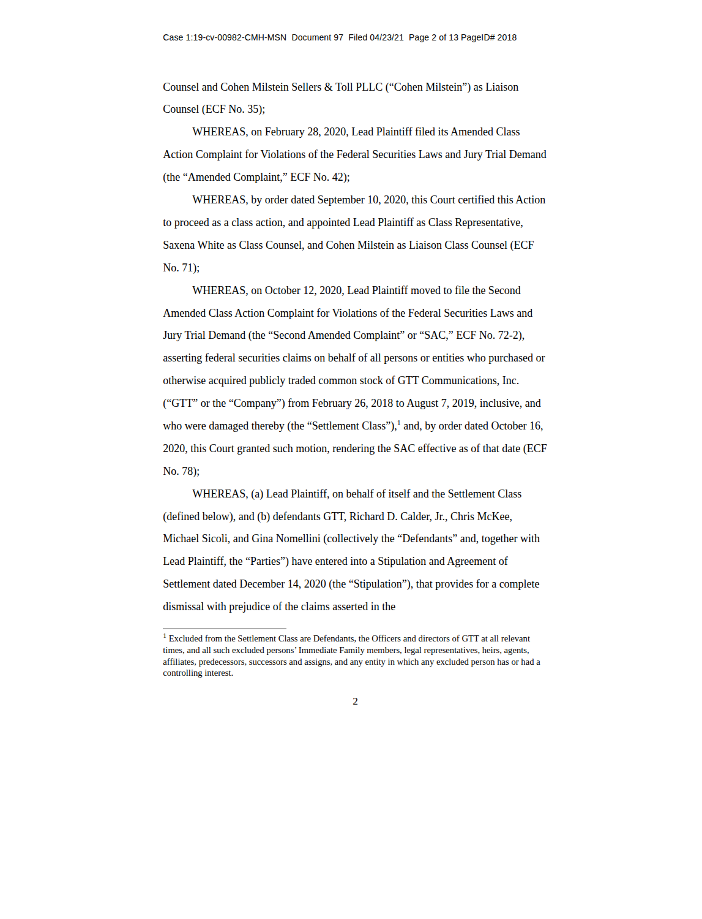Case 1:19-cv-00982-CMH-MSN Document 97 Filed 04/23/21 Page 2 of 13 PageID# 2018
Counsel and Cohen Milstein Sellers & Toll PLLC (“Cohen Milstein”) as Liaison Counsel (ECF No. 35);
WHEREAS, on February 28, 2020, Lead Plaintiff filed its Amended Class Action Complaint for Violations of the Federal Securities Laws and Jury Trial Demand (the “Amended Complaint,” ECF No. 42);
WHEREAS, by order dated September 10, 2020, this Court certified this Action to proceed as a class action, and appointed Lead Plaintiff as Class Representative, Saxena White as Class Counsel, and Cohen Milstein as Liaison Class Counsel (ECF No. 71);
WHEREAS, on October 12, 2020, Lead Plaintiff moved to file the Second Amended Class Action Complaint for Violations of the Federal Securities Laws and Jury Trial Demand (the “Second Amended Complaint” or “SAC,” ECF No. 72-2), asserting federal securities claims on behalf of all persons or entities who purchased or otherwise acquired publicly traded common stock of GTT Communications, Inc. (“GTT” or the “Company”) from February 26, 2018 to August 7, 2019, inclusive, and who were damaged thereby (the “Settlement Class”),1 and, by order dated October 16, 2020, this Court granted such motion, rendering the SAC effective as of that date (ECF No. 78);
WHEREAS, (a) Lead Plaintiff, on behalf of itself and the Settlement Class (defined below), and (b) defendants GTT, Richard D. Calder, Jr., Chris McKee, Michael Sicoli, and Gina Nomellini (collectively the “Defendants” and, together with Lead Plaintiff, the “Parties”) have entered into a Stipulation and Agreement of Settlement dated December 14, 2020 (the “Stipulation”), that provides for a complete dismissal with prejudice of the claims asserted in the
1 Excluded from the Settlement Class are Defendants, the Officers and directors of GTT at all relevant times, and all such excluded persons’ Immediate Family members, legal representatives, heirs, agents, affiliates, predecessors, successors and assigns, and any entity in which any excluded person has or had a controlling interest.
2